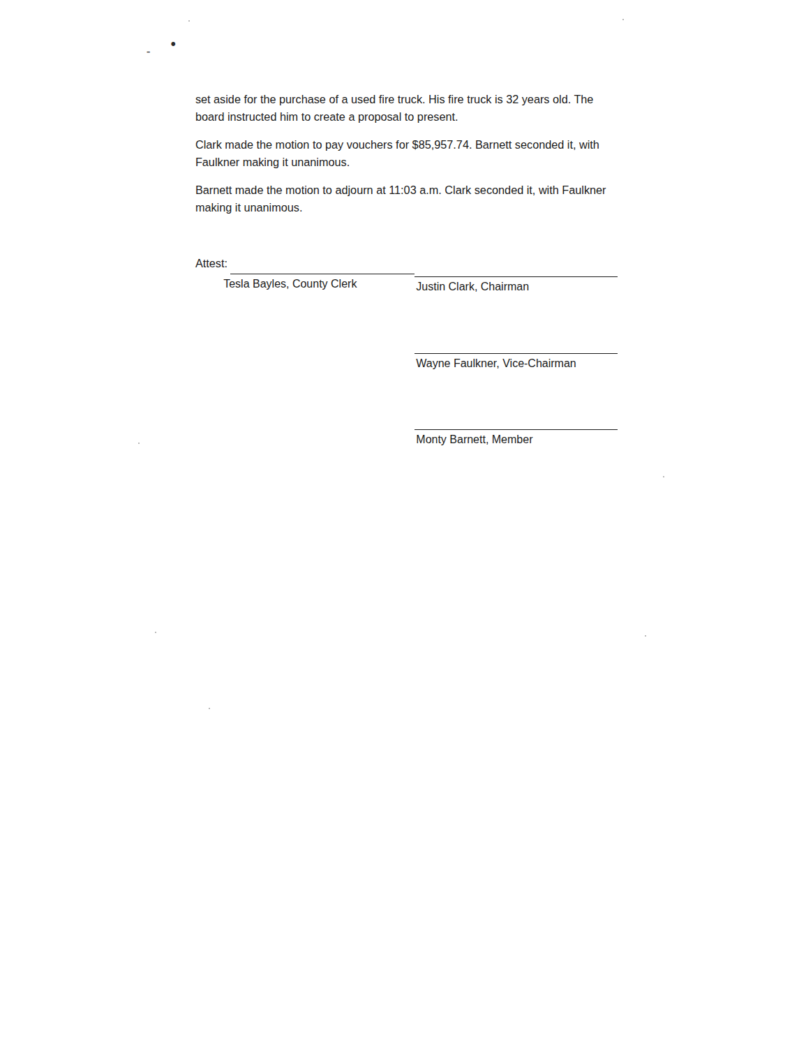- •
set aside for the purchase of a used fire truck. His fire truck is 32 years old. The board instructed him to create a proposal to present.
Clark made the motion to pay vouchers for $85,957.74. Barnett seconded it, with Faulkner making it unanimous.
Barnett made the motion to adjourn at 11:03 a.m. Clark seconded it, with Faulkner making it unanimous.
| Attest: Tesla Bayles, County Clerk | Justin Clark, Chairman Wayne Faulkner, Vice-Chairman Monty Barnett, Member |